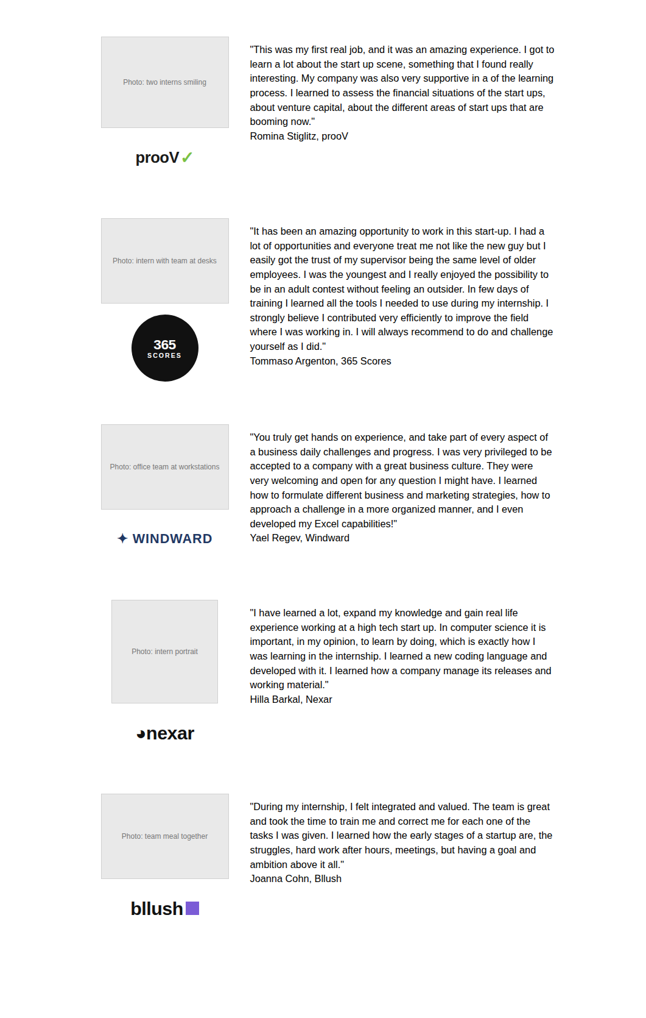Photo: two interns smiling
prooV✓
"This was my first real job, and it was an amazing experience. I got to learn a lot about the start up scene, something that I found really interesting. My company was also very supportive in a of the learning process. I learned to assess the financial situations of the start ups, about venture capital, about the different areas of start ups that are booming now."
Romina Stiglitz, prooV
Photo: intern with team at desks
365 SCORES
"It has been an amazing opportunity to work in this start-up. I had a lot of opportunities and everyone treat me not like the new guy but I easily got the trust of my supervisor being the same level of older employees. I was the youngest and I really enjoyed the possibility to be in an adult contest without feeling an outsider. In few days of training I learned all the tools I needed to use during my internship. I strongly believe I contributed very efficiently to improve the field where I was working in. I will always recommend to do and challenge yourself as I did."
Tommaso Argenton, 365 Scores
Photo: office team at workstations
✦ WINDWARD
"You truly get hands on experience, and take part of every aspect of a business daily challenges and progress. I was very privileged to be accepted to a company with a great business culture. They were very welcoming and open for any question I might have. I learned how to formulate different business and marketing strategies, how to approach a challenge in a more organized manner, and I even developed my Excel capabilities!"
Yael Regev, Windward
Photo: intern portrait
◕nexar
"I have learned a lot, expand my knowledge and gain real life experience working at a high tech start up. In computer science it is important, in my opinion, to learn by doing, which is exactly how I was learning in the internship. I learned a new coding language and developed with it. I learned how a company manage its releases and working material."
Hilla Barkal, Nexar
Photo: team meal together
bllush
"During my internship, I felt integrated and valued. The team is great and took the time to train me and correct me for each one of the tasks I was given. I learned how the early stages of a startup are, the struggles, hard work after hours, meetings, but having a goal and ambition above it all."
Joanna Cohn, Bllush